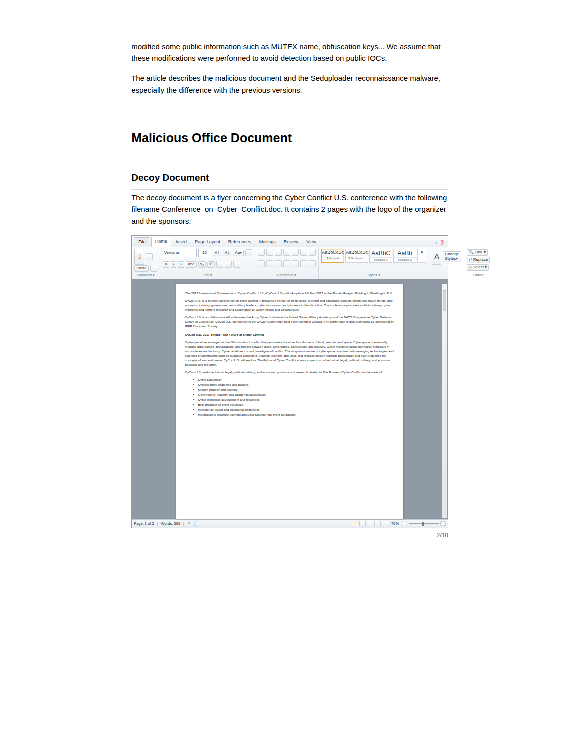modified some public information such as MUTEX name, obfuscation keys... We assume that these modifications were performed to avoid detection based on public IOCs.
The article describes the malicious document and the Seduploader reconnaissance malware, especially the difference with the previous versions.
Malicious Office Document
Decoy Document
The decoy document is a flyer concerning the Cyber Conflict U.S. conference with the following filename Conference_on_Cyber_Conflict.doc. It contains 2 pages with the logo of the organizer and the sponsors:
File Home Insert Page Layout References Mailings Review View ▵ ❓
📋
Paste
Clipboard ▾
Verdana 12 A↑ A↓ Aa▾
B I U abe x₂ x²
Font ▾
Paragraph ▾
AaBbCcDc ¶ Normal
AaBbCcDc ¶ No Spaci...
AaBbC Heading 1
AaBb Heading 2
▾
Styles ▾
A Change
Styles▾
🔍 Find ▾
⇄ Replace
▷ Select ▾
Editing
The 2017 International Conference on Cyber Conflict U.S. (CyCon U.S.) will take place 7-8 Nov 2017 at the Ronald Reagan Building in Washington D.C.
CyCon U.S. is a premier conference on cyber conflict. It provides a venue for fresh ideas, relevant and actionable content, insight into future trends, and access to industry, government, and military leaders, cyber innovators, and pioneers in the discipline. The conference promotes multidisciplinary cyber initiatives and furthers research and cooperation on cyber threats and opportunities.
CyCon U.S. is a collaborative effort between the Army Cyber Institute at the United States Military Academy and the NATO Cooperative Cyber Defence Centre of Excellence. CyCon U.S. complements the CyCon Conference held every spring in Estonia. The conference is also technically co-sponsored by IEEE Computer Society.
CyCon U.S. 2017 Theme: The Future of Cyber Conflict
Cyberspace has emerged as the fifth domain of conflict that permeates the other four domains of land, sea, air, and space. Cyberspace dramatically impacts opportunities, provocations, and threats between allies, adversaries, competitors, and industry. Cyber redefines social normative behaviors in our societies and industry. Cyber redefines current paradigms of conflict. The ubiquitous nature of cyberspace combined with emerging technologies and scientific breakthroughs such as quantum computing, machine learning, Big Data, and robotics greatly expands battlespace and even redefines the concepts of war and peace. CyCon U.S. will explore The Future of Cyber Conflict across a spectrum of technical, legal, political, military, and economic positions and research.
CyCon U.S. seeks technical, legal, political, military, and economic positions and research related to The Future of Cyber Conflict in the areas of:
Cyber Diplomacy
Cybersecurity strategies and policies
Military strategy and doctrine
Government, industry, and academia cooperation
Cyber workforce development and readiness
Best practices in cyber education
Intelligence fusion and situational awareness
Integration of machine learning and Data Science into cyber operations
Page: 1 of 2 | Words: 399 | ✓ 📄 70% − +
2/10